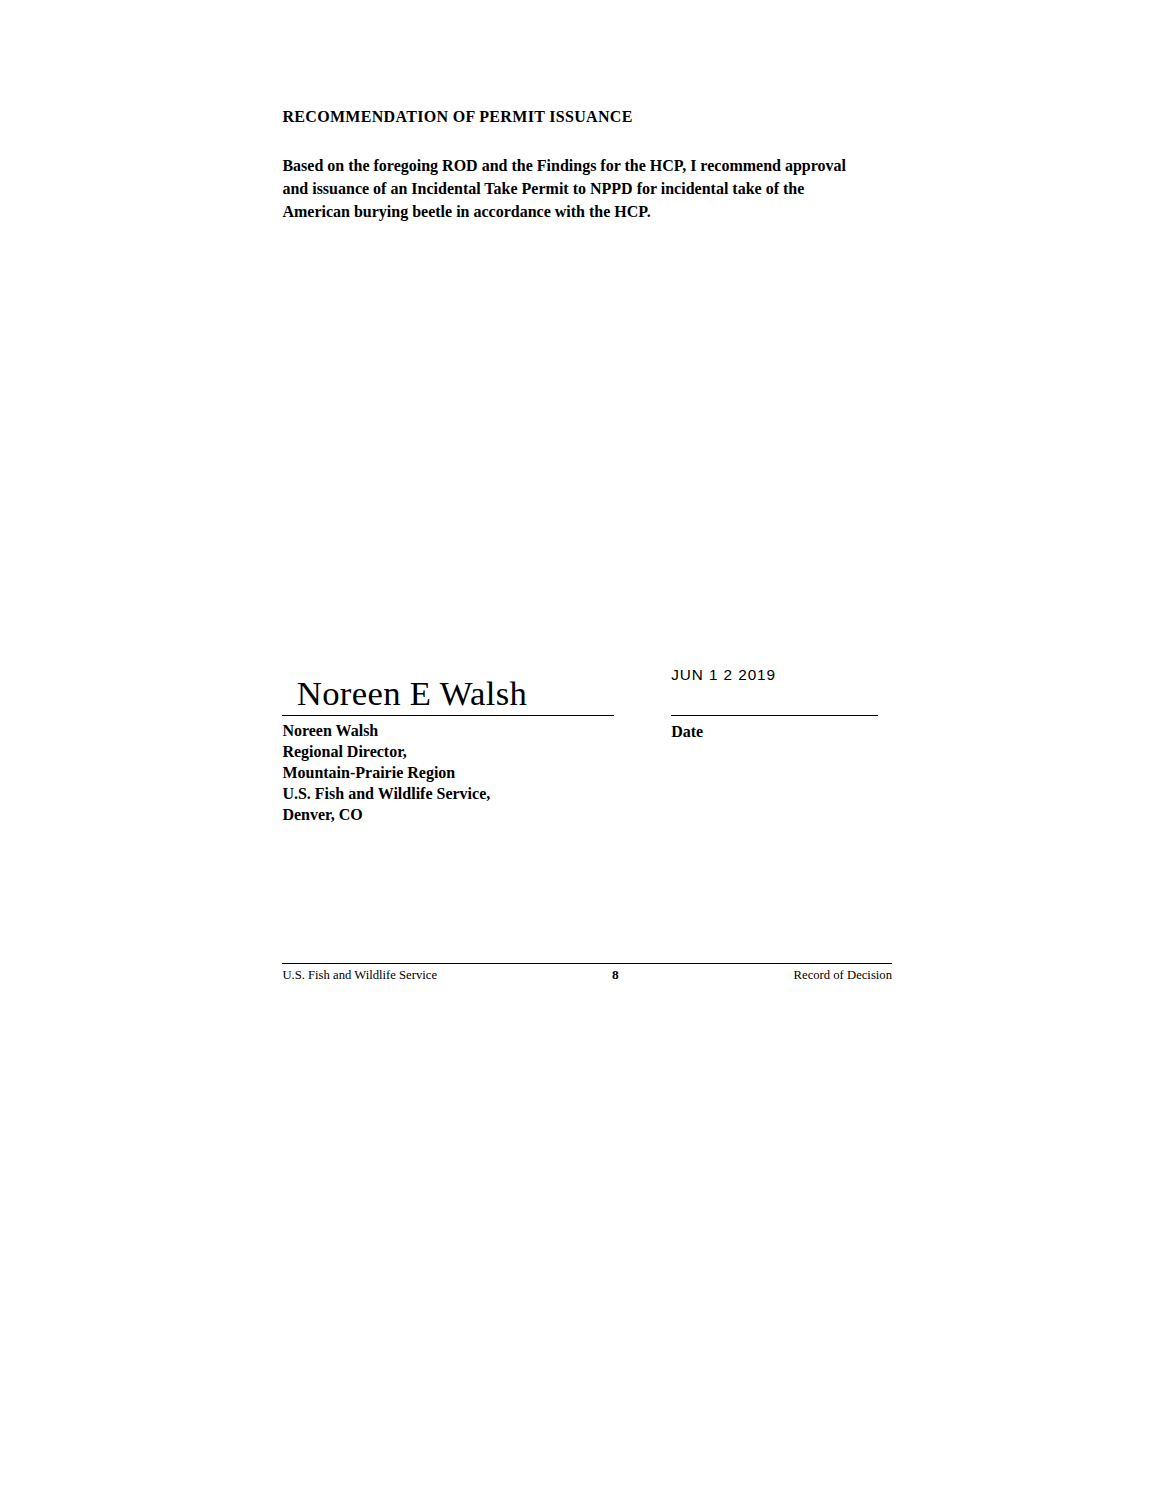Recommendation of Permit Issuance
Based on the foregoing ROD and the Findings for the HCP, I recommend approval and issuance of an Incidental Take Permit to NPPD for incidental take of the American burying beetle in accordance with the HCP.
Noreen E Walsh
JUN 1 2 2019
Noreen Walsh
Regional Director,
Mountain-Prairie Region
U.S. Fish and Wildlife Service,
Denver, CO
Date
U.S. Fish and Wildlife Service
8
Record of Decision